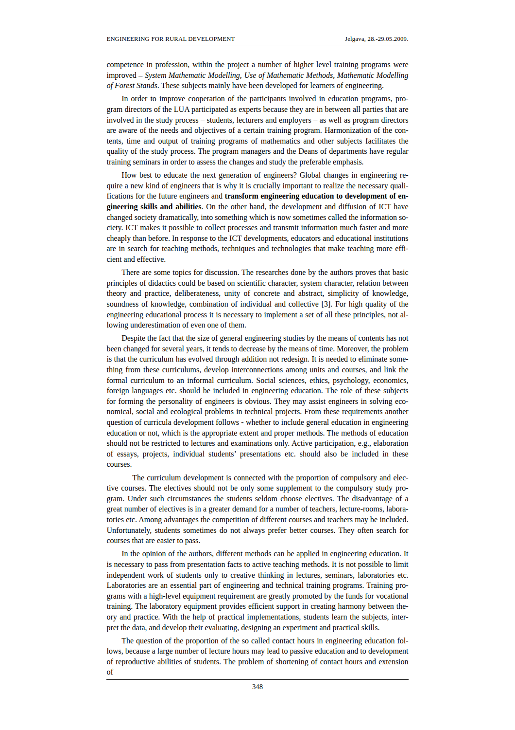Engineering for rural development Jelgava, 28.-29.05.2009.
competence in profession, within the project a number of higher level training programs were improved – System Mathematic Modelling, Use of Mathematic Methods, Mathematic Modelling of Forest Stands. These subjects mainly have been developed for learners of engineering.
In order to improve cooperation of the participants involved in education programs, program directors of the LUA participated as experts because they are in between all parties that are involved in the study process – students, lecturers and employers – as well as program directors are aware of the needs and objectives of a certain training program. Harmonization of the contents, time and output of training programs of mathematics and other subjects facilitates the quality of the study process. The program managers and the Deans of departments have regular training seminars in order to assess the changes and study the preferable emphasis.
How best to educate the next generation of engineers? Global changes in engineering require a new kind of engineers that is why it is crucially important to realize the necessary qualifications for the future engineers and transform engineering education to development of engineering skills and abilities. On the other hand, the development and diffusion of ICT have changed society dramatically, into something which is now sometimes called the information society. ICT makes it possible to collect processes and transmit information much faster and more cheaply than before. In response to the ICT developments, educators and educational institutions are in search for teaching methods, techniques and technologies that make teaching more efficient and effective.
There are some topics for discussion. The researches done by the authors proves that basic principles of didactics could be based on scientific character, system character, relation between theory and practice, deliberateness, unity of concrete and abstract, simplicity of knowledge, soundness of knowledge, combination of individual and collective [3]. For high quality of the engineering educational process it is necessary to implement a set of all these principles, not allowing underestimation of even one of them.
Despite the fact that the size of general engineering studies by the means of contents has not been changed for several years, it tends to decrease by the means of time. Moreover, the problem is that the curriculum has evolved through addition not redesign. It is needed to eliminate something from these curriculums, develop interconnections among units and courses, and link the formal curriculum to an informal curriculum. Social sciences, ethics, psychology, economics, foreign languages etc. should be included in engineering education. The role of these subjects for forming the personality of engineers is obvious. They may assist engineers in solving economical, social and ecological problems in technical projects. From these requirements another question of curricula development follows - whether to include general education in engineering education or not, which is the appropriate extent and proper methods. The methods of education should not be restricted to lectures and examinations only. Active participation, e.g., elaboration of essays, projects, individual students’ presentations etc. should also be included in these courses.
The curriculum development is connected with the proportion of compulsory and elective courses. The electives should not be only some supplement to the compulsory study program. Under such circumstances the students seldom choose electives. The disadvantage of a great number of electives is in a greater demand for a number of teachers, lecture-rooms, laboratories etc. Among advantages the competition of different courses and teachers may be included. Unfortunately, students sometimes do not always prefer better courses. They often search for courses that are easier to pass.
In the opinion of the authors, different methods can be applied in engineering education. It is necessary to pass from presentation facts to active teaching methods. It is not possible to limit independent work of students only to creative thinking in lectures, seminars, laboratories etc. Laboratories are an essential part of engineering and technical training programs. Training programs with a high-level equipment requirement are greatly promoted by the funds for vocational training. The laboratory equipment provides efficient support in creating harmony between theory and practice. With the help of practical implementations, students learn the subjects, interpret the data, and develop their evaluating, designing an experiment and practical skills.
The question of the proportion of the so called contact hours in engineering education follows, because a large number of lecture hours may lead to passive education and to development of reproductive abilities of students. The problem of shortening of contact hours and extension of
348